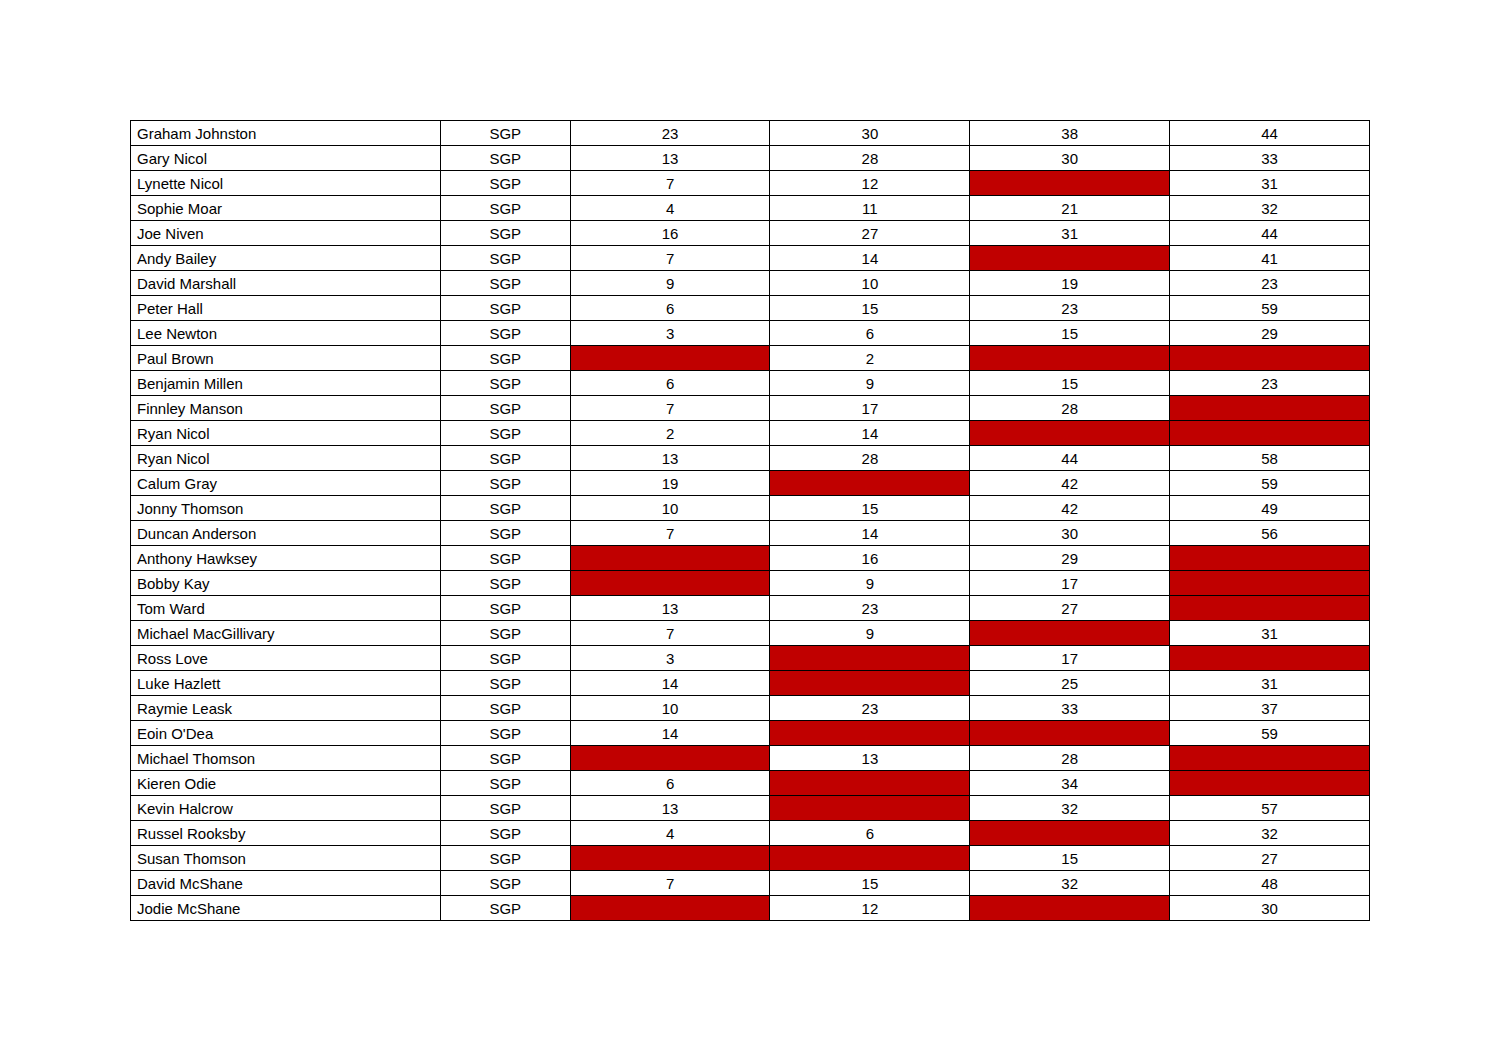| Graham Johnston | SGP | 23 | 30 | 38 | 44 |
| Gary Nicol | SGP | 13 | 28 | 30 | 33 |
| Lynette Nicol | SGP | 7 | 12 | 26 | 31 |
| Sophie Moar | SGP | 4 | 11 | 21 | 32 |
| Joe Niven | SGP | 16 | 27 | 31 | 44 |
| Andy Bailey | SGP | 7 | 14 | 24 | 41 |
| David Marshall | SGP | 9 | 10 | 19 | 23 |
| Peter Hall | SGP | 6 | 15 | 23 | 59 |
| Lee Newton | SGP | 3 | 6 | 15 | 29 |
| Paul Brown | SGP | 1 | 2 | 24 | 26 |
| Benjamin Millen | SGP | 6 | 9 | 15 | 23 |
| Finnley Manson | SGP | 7 | 17 | 28 | 39 |
| Ryan Nicol | SGP | 2 | 14 | 26 | 45 |
| Ryan Nicol | SGP | 13 | 28 | 44 | 58 |
| Calum Gray | SGP | 19 | 20 | 42 | 59 |
| Jonny Thomson | SGP | 10 | 15 | 42 | 49 |
| Duncan Anderson | SGP | 7 | 14 | 30 | 56 |
| Anthony Hawksey | SGP | 5 | 16 | 29 | 51 |
| Bobby Kay | SGP | 5 | 9 | 17 | 26 |
| Tom Ward | SGP | 13 | 23 | 27 | 45 |
| Michael MacGillivary | SGP | 7 | 9 | 20 | 31 |
| Ross Love | SGP | 3 | 8 | 17 | 24 |
| Luke Hazlett | SGP | 14 | 24 | 25 | 31 |
| Raymie Leask | SGP | 10 | 23 | 33 | 37 |
| Eoin O'Dea | SGP | 14 | 26 | 51 | 59 |
| Michael Thomson | SGP | 1 | 13 | 28 | 51 |
| Kieren Odie | SGP | 6 | 26 | 34 | 45 |
| Kevin Halcrow | SGP | 13 | 26 | 32 | 57 |
| Russel Rooksby | SGP | 4 | 6 | 20 | 32 |
| Susan Thomson | SGP | 5 | 8 | 15 | 27 |
| David McShane | SGP | 7 | 15 | 32 | 48 |
| Jodie McShane | SGP | 5 | 12 | 24 | 30 |